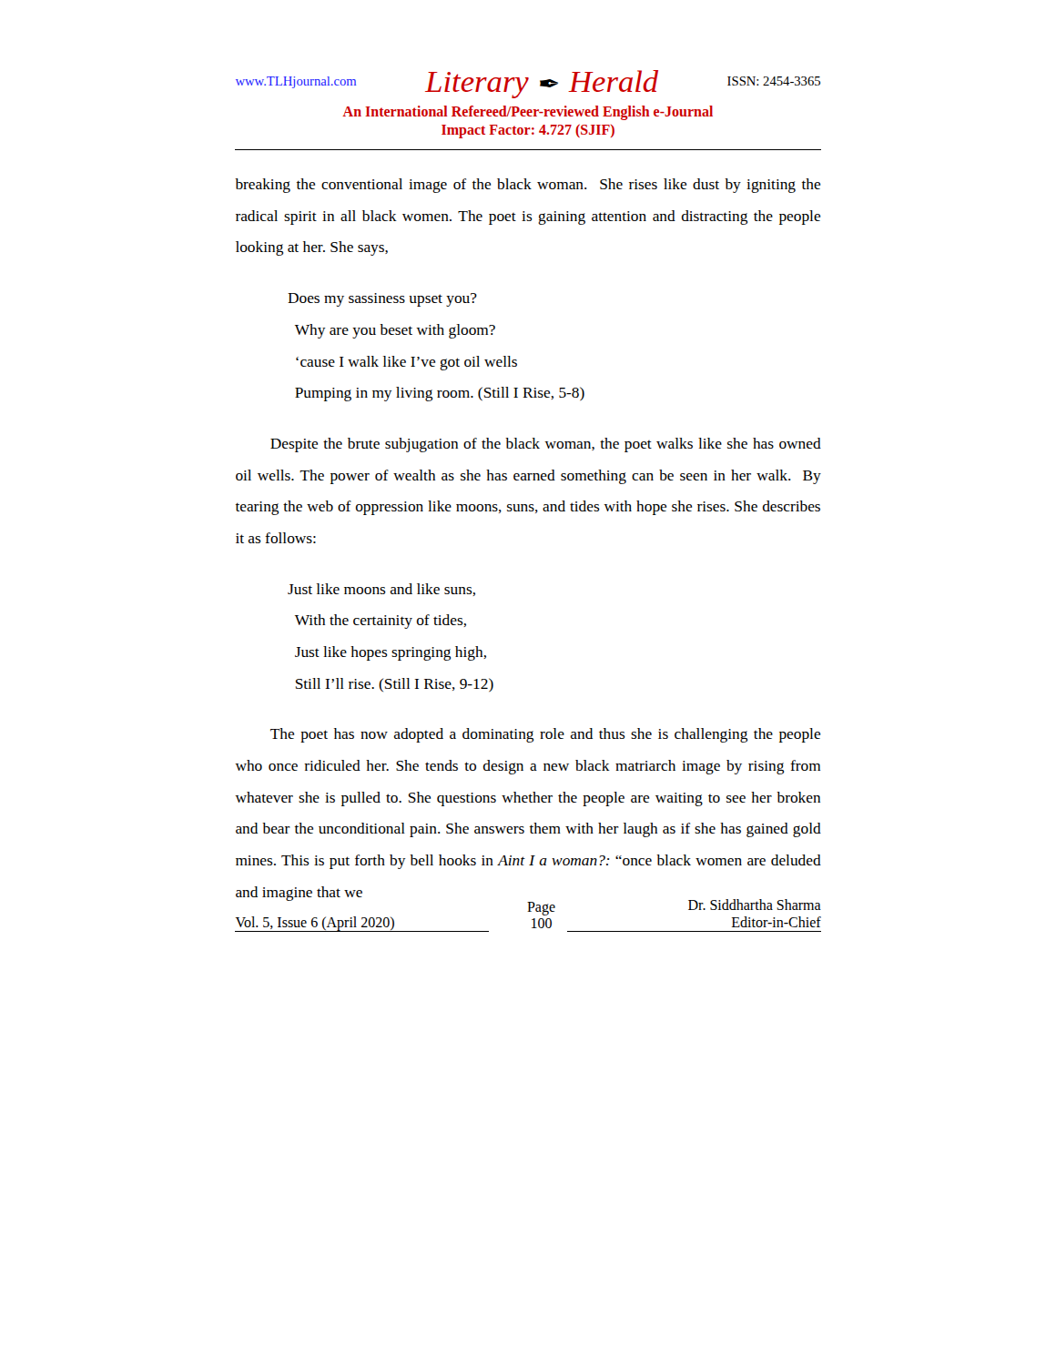www.TLHjournal.com
Literary ✒ Herald
ISSN: 2454-3365
An International Refereed/Peer-reviewed English e-Journal
Impact Factor: 4.727 (SJIF)
breaking the conventional image of the black woman. She rises like dust by igniting the radical spirit in all black women. The poet is gaining attention and distracting the people looking at her. She says,
Does my sassiness upset you?
Why are you beset with gloom?
‘cause I walk like I’ve got oil wells
Pumping in my living room. (Still I Rise, 5-8)
Despite the brute subjugation of the black woman, the poet walks like she has owned oil wells. The power of wealth as she has earned something can be seen in her walk. By tearing the web of oppression like moons, suns, and tides with hope she rises. She describes it as follows:
Just like moons and like suns,
With the certainity of tides,
Just like hopes springing high,
Still I’ll rise. (Still I Rise, 9-12)
The poet has now adopted a dominating role and thus she is challenging the people who once ridiculed her. She tends to design a new black matriarch image by rising from whatever she is pulled to. She questions whether the people are waiting to see her broken and bear the unconditional pain. She answers them with her laugh as if she has gained gold mines. This is put forth by bell hooks in Aint I a woman?: “once black women are deluded and imagine that we
Vol. 5, Issue 6 (April 2020)
Page
100
Dr. Siddhartha Sharma
Editor-in-Chief